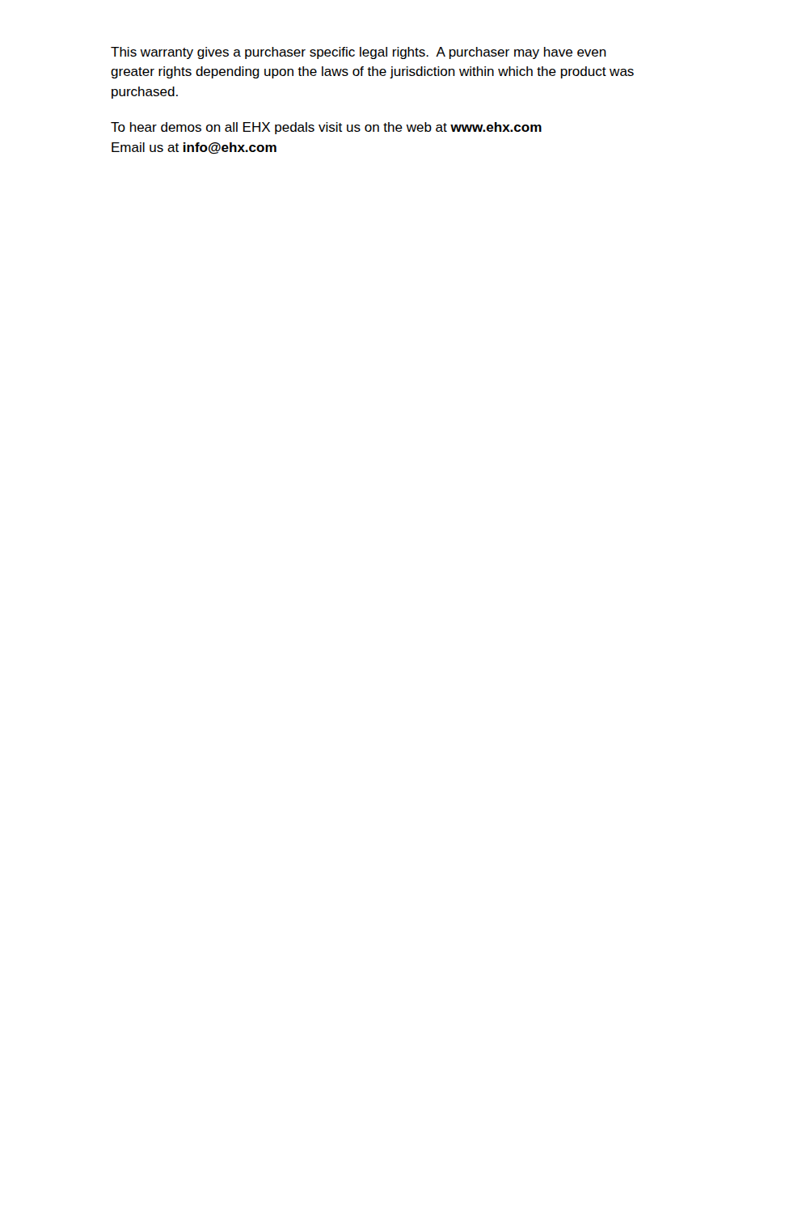This warranty gives a purchaser specific legal rights. A purchaser may have even greater rights depending upon the laws of the jurisdiction within which the product was purchased.
To hear demos on all EHX pedals visit us on the web at www.ehx.com
Email us at info@ehx.com